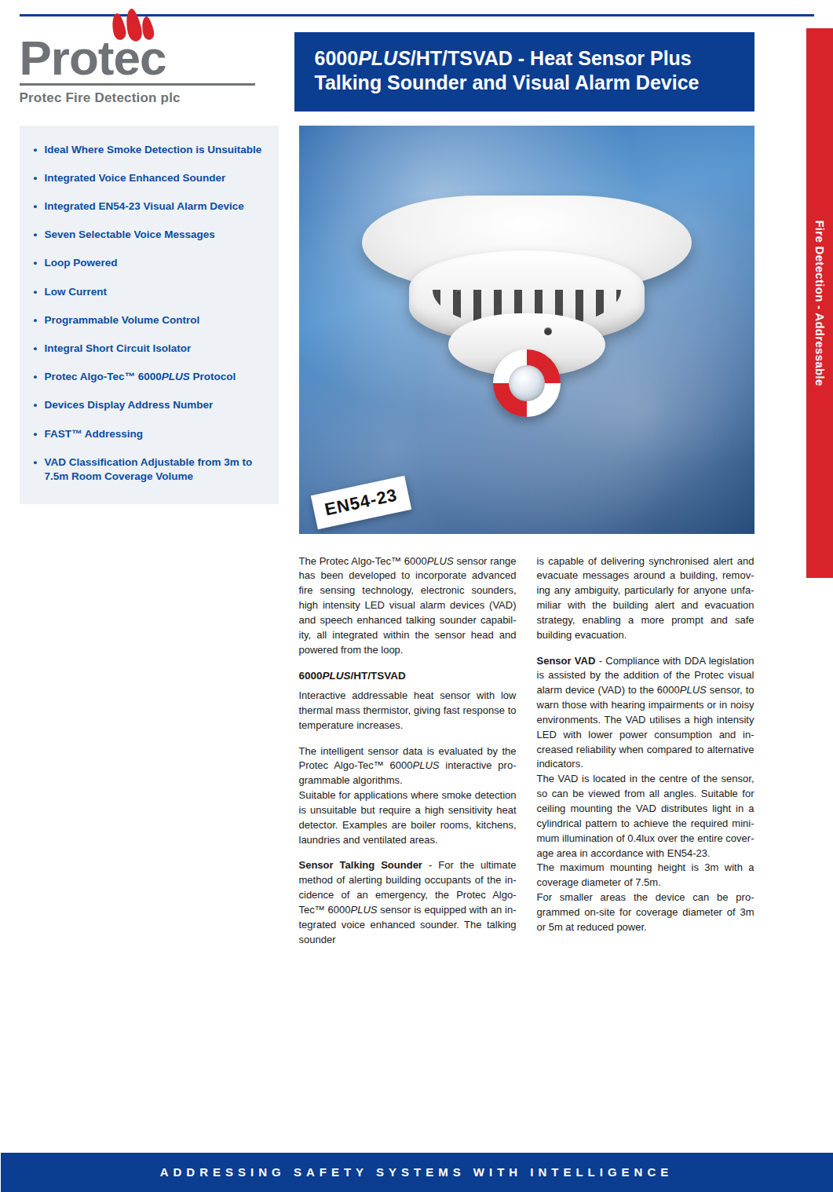Fire Detection - Addressable
Protec
Protec Fire Detection plc
6000PLUS/HT/TSVAD - Heat Sensor Plus Talking Sounder and Visual Alarm Device
Ideal Where Smoke Detection is Unsuitable
Integrated Voice Enhanced Sounder
Integrated EN54-23 Visual Alarm Device
Seven Selectable Voice Messages
Loop Powered
Low Current
Programmable Volume Control
Integral Short Circuit Isolator
Protec Algo-Tec™ 6000PLUS Protocol
Devices Display Address Number
FAST™ Addressing
VAD Classification Adjustable from 3m to 7.5m Room Coverage Volume
EN54-23
The Protec Algo-Tec™ 6000PLUS sensor range has been developed to incorporate advanced fire sensing technology, electronic sounders, high intensity LED visual alarm devices (VAD) and speech enhanced talking sounder capability, all integrated within the sensor head and powered from the loop.
6000PLUS/HT/TSVAD
Interactive addressable heat sensor with low thermal mass thermistor, giving fast response to temperature increases.
The intelligent sensor data is evaluated by the Protec Algo-Tec™ 6000PLUS interactive programmable algorithms.
Suitable for applications where smoke detection is unsuitable but require a high sensitivity heat detector. Examples are boiler rooms, kitchens, laundries and ventilated areas.
Sensor Talking Sounder - For the ultimate method of alerting building occupants of the incidence of an emergency, the Protec Algo-Tec™ 6000PLUS sensor is equipped with an integrated voice enhanced sounder. The talking sounder
is capable of delivering synchronised alert and evacuate messages around a building, removing any ambiguity, particularly for anyone unfamiliar with the building alert and evacuation strategy, enabling a more prompt and safe building evacuation.
Sensor VAD - Compliance with DDA legislation is assisted by the addition of the Protec visual alarm device (VAD) to the 6000PLUS sensor, to warn those with hearing impairments or in noisy environments. The VAD utilises a high intensity LED with lower power consumption and increased reliability when compared to alternative indicators.
The VAD is located in the centre of the sensor, so can be viewed from all angles. Suitable for ceiling mounting the VAD distributes light in a cylindrical pattern to achieve the required minimum illumination of 0.4lux over the entire coverage area in accordance with EN54-23.
The maximum mounting height is 3m with a coverage diameter of 7.5m.
For smaller areas the device can be programmed on-site for coverage diameter of 3m or 5m at reduced power.
ADDRESSING SAFETY SYSTEMS WITH INTELLIGENCE